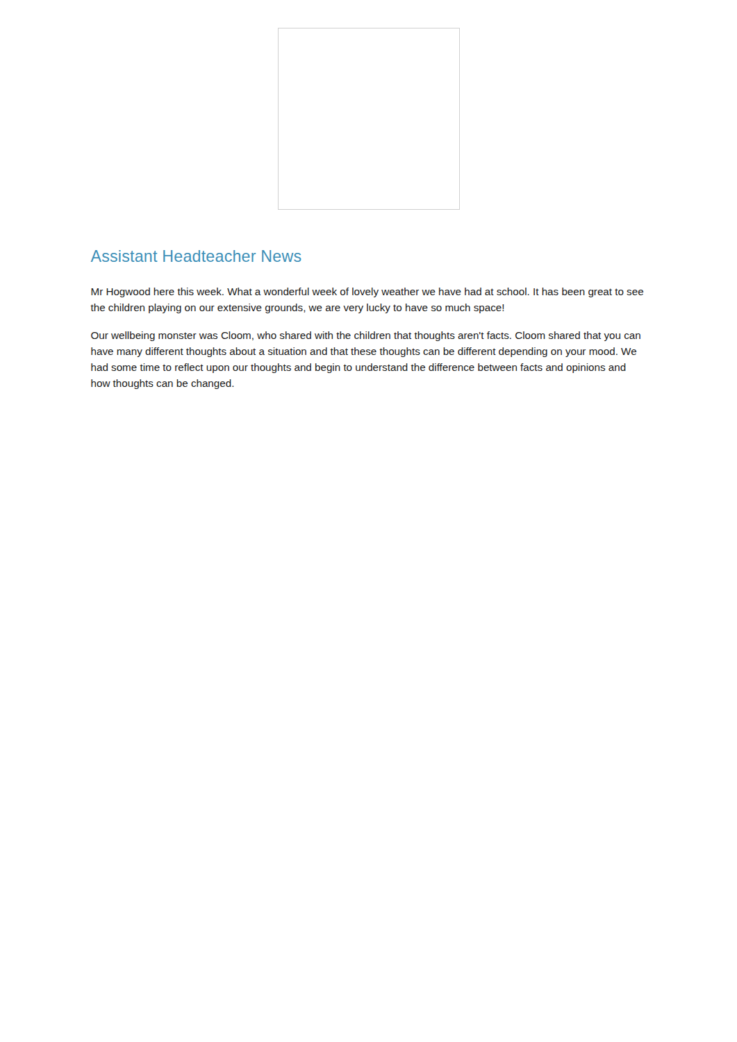Assistant Headteacher News
Mr Hogwood here this week. What a wonderful week of lovely weather we have had at school. It has been great to see the children playing on our extensive grounds, we are very lucky to have so much space!
Our wellbeing monster was Cloom, who shared with the children that thoughts aren't facts. Cloom shared that you can have many different thoughts about a situation and that these thoughts can be different depending on your mood. We had some time to reflect upon our thoughts and begin to understand the difference between facts and opinions and how thoughts can be changed.